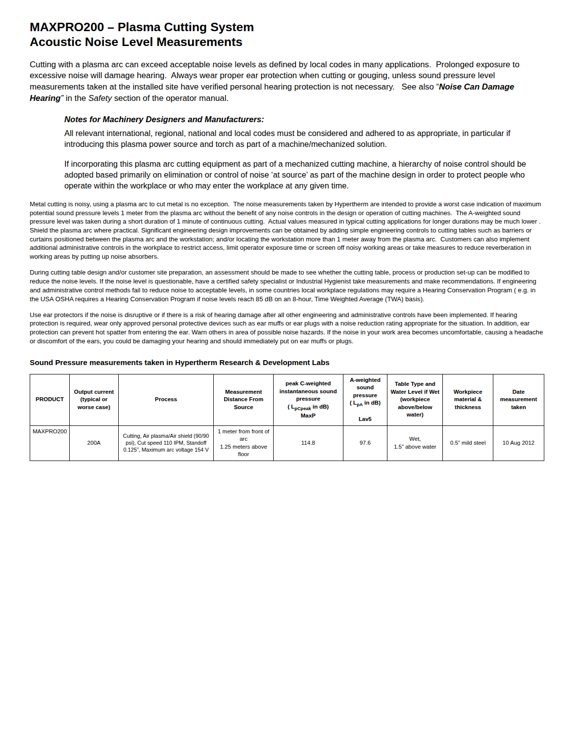MAXPRO200 – Plasma Cutting SystemAcoustic Noise Level Measurements
Cutting with a plasma arc can exceed acceptable noise levels as defined by local codes in many applications. Prolonged exposure to excessive noise will damage hearing. Always wear proper ear protection when cutting or gouging, unless sound pressure level measurements taken at the installed site have verified personal hearing protection is not necessary. See also “Noise Can Damage Hearing” in the Safety section of the operator manual.
Notes for Machinery Designers and Manufacturers:
All relevant international, regional, national and local codes must be considered and adhered to as appropriate, in particular if introducing this plasma power source and torch as part of a machine/mechanized solution.
If incorporating this plasma arc cutting equipment as part of a mechanized cutting machine, a hierarchy of noise control should be adopted based primarily on elimination or control of noise ‘at source’ as part of the machine design in order to protect people who operate within the workplace or who may enter the workplace at any given time.
Metal cutting is noisy, using a plasma arc to cut metal is no exception. The noise measurements taken by Hypertherm are intended to provide a worst case indication of maximum potential sound pressure levels 1 meter from the plasma arc without the benefit of any noise controls in the design or operation of cutting machines. The A-weighted sound pressure level was taken during a short duration of 1 minute of continuous cutting. Actual values measured in typical cutting applications for longer durations may be much lower . Shield the plasma arc where practical. Significant engineering design improvements can be obtained by adding simple engineering controls to cutting tables such as barriers or curtains positioned between the plasma arc and the workstation; and/or locating the workstation more than 1 meter away from the plasma arc. Customers can also implement additional administrative controls in the workplace to restrict access, limit operator exposure time or screen off noisy working areas or take measures to reduce reverberation in working areas by putting up noise absorbers.
During cutting table design and/or customer site preparation, an assessment should be made to see whether the cutting table, process or production set-up can be modified to reduce the noise levels. If the noise level is questionable, have a certified safety specialist or Industrial Hygienist take measurements and make recommendations. If engineering and administrative control methods fail to reduce noise to acceptable levels, in some countries local workplace regulations may require a Hearing Conservation Program ( e.g. in the USA OSHA requires a Hearing Conservation Program if noise levels reach 85 dB on an 8-hour, Time Weighted Average (TWA) basis).
Use ear protectors if the noise is disruptive or if there is a risk of hearing damage after all other engineering and administrative controls have been implemented. If hearing protection is required, wear only approved personal protective devices such as ear muffs or ear plugs with a noise reduction rating appropriate for the situation. In addition, ear protection can prevent hot spatter from entering the ear. Warn others in area of possible noise hazards. If the noise in your work area becomes uncomfortable, causing a headache or discomfort of the ears, you could be damaging your hearing and should immediately put on ear muffs or plugs.
Sound Pressure measurements taken in Hypertherm Research & Development Labs
| PRODUCT | Output current (typical or worse case) | Process | Measurement Distance From Source | peak C-weighted instantaneous sound pressure ( L pCpeak in dB) MaxP | A-weighted sound pressure ( L pA in dB) Lav5 | Table Type and Water Level if Wet (workpiece above/below water) | Workpiece material & thickness | Date measurement taken |
| --- | --- | --- | --- | --- | --- | --- | --- | --- |
| MAXPRO200 | 200A | Cutting, Air plasma/Air shield (90/90 psi), Cut speed 110 IPM, Standoff 0.125”, Maximum arc voltage 154 V | 1 meter from front of arc 1.25 meters above floor | 114.8 | 97.6 | Wet, 1.5” above water | 0.5” mild steel | 10 Aug 2012 |